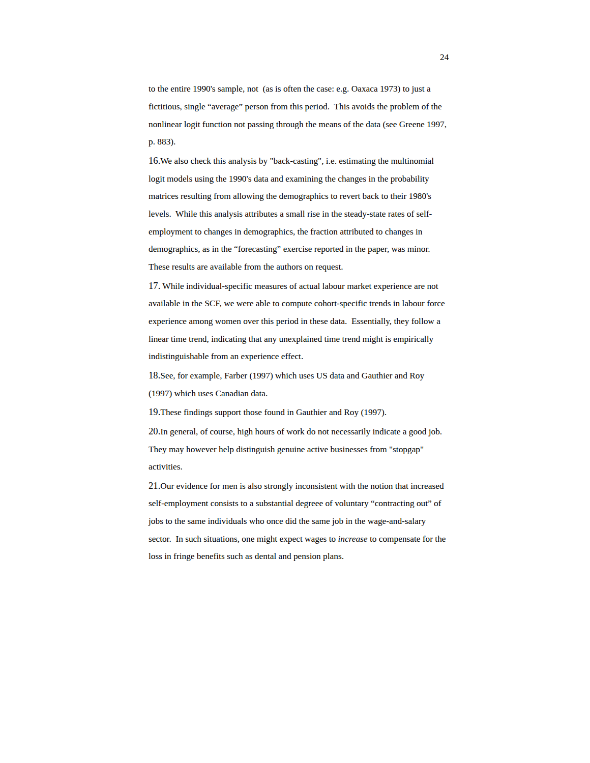24
to the entire 1990's sample, not (as is often the case: e.g. Oaxaca 1973) to just a fictitious, single “average” person from this period. This avoids the problem of the nonlinear logit function not passing through the means of the data (see Greene 1997, p. 883).
16. We also check this analysis by "back-casting", i.e. estimating the multinomial logit models using the 1990's data and examining the changes in the probability matrices resulting from allowing the demographics to revert back to their 1980's levels. While this analysis attributes a small rise in the steady-state rates of self-employment to changes in demographics, the fraction attributed to changes in demographics, as in the “forecasting” exercise reported in the paper, was minor. These results are available from the authors on request.
17. While individual-specific measures of actual labour market experience are not available in the SCF, we were able to compute cohort-specific trends in labour force experience among women over this period in these data. Essentially, they follow a linear time trend, indicating that any unexplained time trend might is empirically indistinguishable from an experience effect.
18. See, for example, Farber (1997) which uses US data and Gauthier and Roy (1997) which uses Canadian data.
19. These findings support those found in Gauthier and Roy (1997).
20. In general, of course, high hours of work do not necessarily indicate a good job. They may however help distinguish genuine active businesses from "stopgap" activities.
21. Our evidence for men is also strongly inconsistent with the notion that increased self-employment consists to a substantial degreee of voluntary “contracting out” of jobs to the same individuals who once did the same job in the wage-and-salary sector. In such situations, one might expect wages to increase to compensate for the loss in fringe benefits such as dental and pension plans.